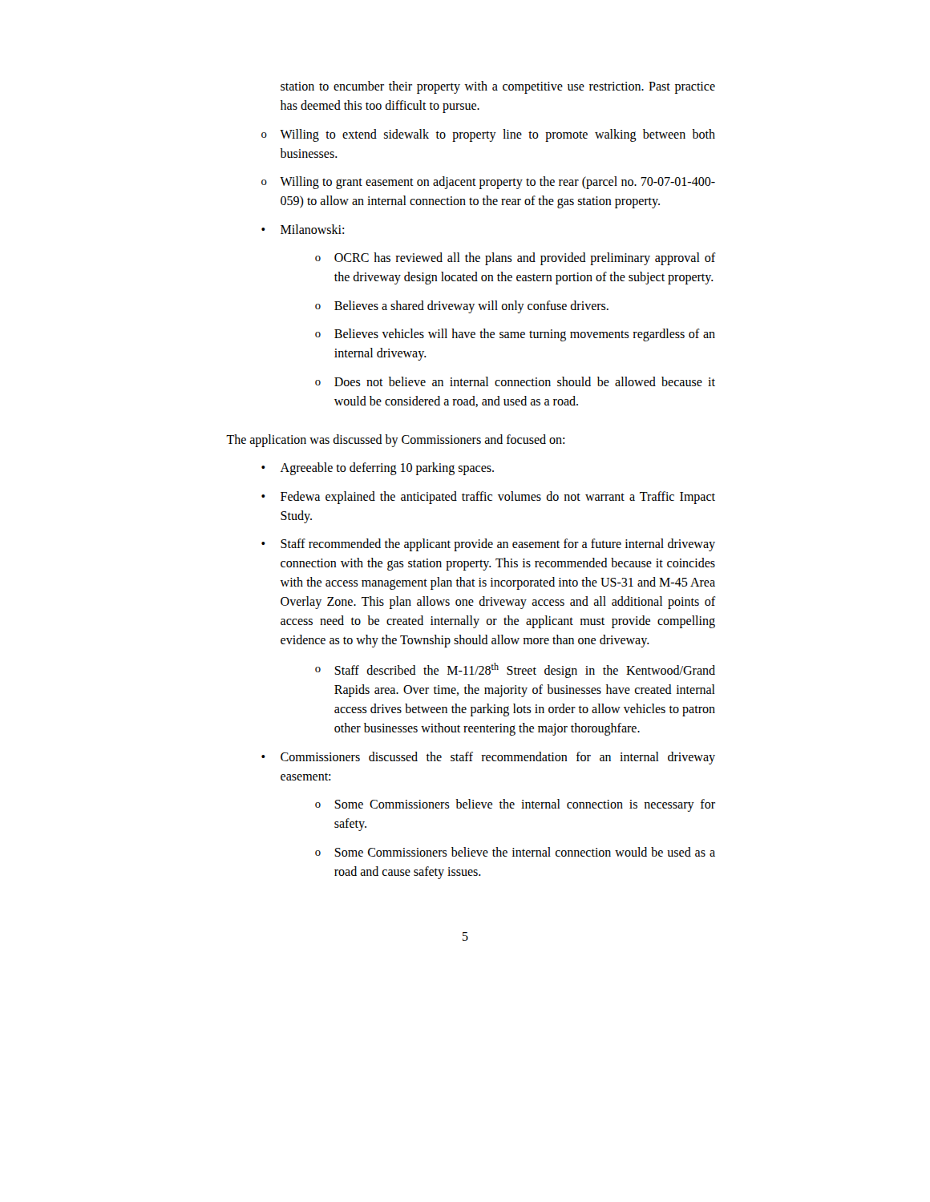station to encumber their property with a competitive use restriction. Past practice has deemed this too difficult to pursue.
Willing to extend sidewalk to property line to promote walking between both businesses.
Willing to grant easement on adjacent property to the rear (parcel no. 70-07-01-400-059) to allow an internal connection to the rear of the gas station property.
Milanowski:
OCRC has reviewed all the plans and provided preliminary approval of the driveway design located on the eastern portion of the subject property.
Believes a shared driveway will only confuse drivers.
Believes vehicles will have the same turning movements regardless of an internal driveway.
Does not believe an internal connection should be allowed because it would be considered a road, and used as a road.
The application was discussed by Commissioners and focused on:
Agreeable to deferring 10 parking spaces.
Fedewa explained the anticipated traffic volumes do not warrant a Traffic Impact Study.
Staff recommended the applicant provide an easement for a future internal driveway connection with the gas station property. This is recommended because it coincides with the access management plan that is incorporated into the US-31 and M-45 Area Overlay Zone. This plan allows one driveway access and all additional points of access need to be created internally or the applicant must provide compelling evidence as to why the Township should allow more than one driveway.
Staff described the M-11/28th Street design in the Kentwood/Grand Rapids area. Over time, the majority of businesses have created internal access drives between the parking lots in order to allow vehicles to patron other businesses without reentering the major thoroughfare.
Commissioners discussed the staff recommendation for an internal driveway easement:
Some Commissioners believe the internal connection is necessary for safety.
Some Commissioners believe the internal connection would be used as a road and cause safety issues.
5